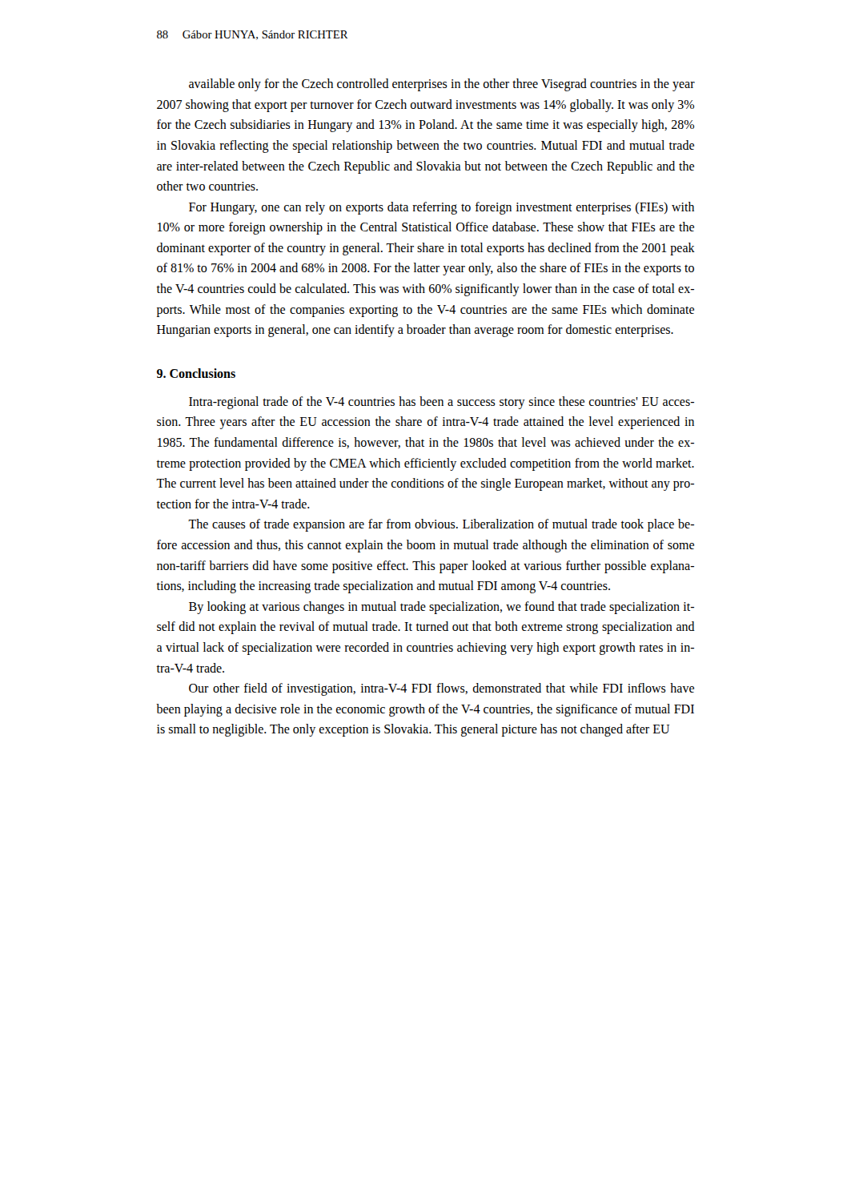88 Gábor HUNYA, Sándor RICHTER
available only for the Czech controlled enterprises in the other three Visegrad countries in the year 2007 showing that export per turnover for Czech outward investments was 14% globally. It was only 3% for the Czech subsidiaries in Hungary and 13% in Poland. At the same time it was especially high, 28% in Slovakia reflecting the special relationship between the two countries. Mutual FDI and mutual trade are inter-related between the Czech Republic and Slovakia but not between the Czech Republic and the other two countries.
For Hungary, one can rely on exports data referring to foreign investment enterprises (FIEs) with 10% or more foreign ownership in the Central Statistical Office database. These show that FIEs are the dominant exporter of the country in general. Their share in total exports has declined from the 2001 peak of 81% to 76% in 2004 and 68% in 2008. For the latter year only, also the share of FIEs in the exports to the V-4 countries could be calculated. This was with 60% significantly lower than in the case of total exports. While most of the companies exporting to the V-4 countries are the same FIEs which dominate Hungarian exports in general, one can identify a broader than average room for domestic enterprises.
9. Conclusions
Intra-regional trade of the V-4 countries has been a success story since these countries' EU accession. Three years after the EU accession the share of intra-V-4 trade attained the level experienced in 1985. The fundamental difference is, however, that in the 1980s that level was achieved under the extreme protection provided by the CMEA which efficiently excluded competition from the world market. The current level has been attained under the conditions of the single European market, without any protection for the intra-V-4 trade.
The causes of trade expansion are far from obvious. Liberalization of mutual trade took place before accession and thus, this cannot explain the boom in mutual trade although the elimination of some non-tariff barriers did have some positive effect. This paper looked at various further possible explanations, including the increasing trade specialization and mutual FDI among V-4 countries.
By looking at various changes in mutual trade specialization, we found that trade specialization itself did not explain the revival of mutual trade. It turned out that both extreme strong specialization and a virtual lack of specialization were recorded in countries achieving very high export growth rates in intra-V-4 trade.
Our other field of investigation, intra-V-4 FDI flows, demonstrated that while FDI inflows have been playing a decisive role in the economic growth of the V-4 countries, the significance of mutual FDI is small to negligible. The only exception is Slovakia. This general picture has not changed after EU